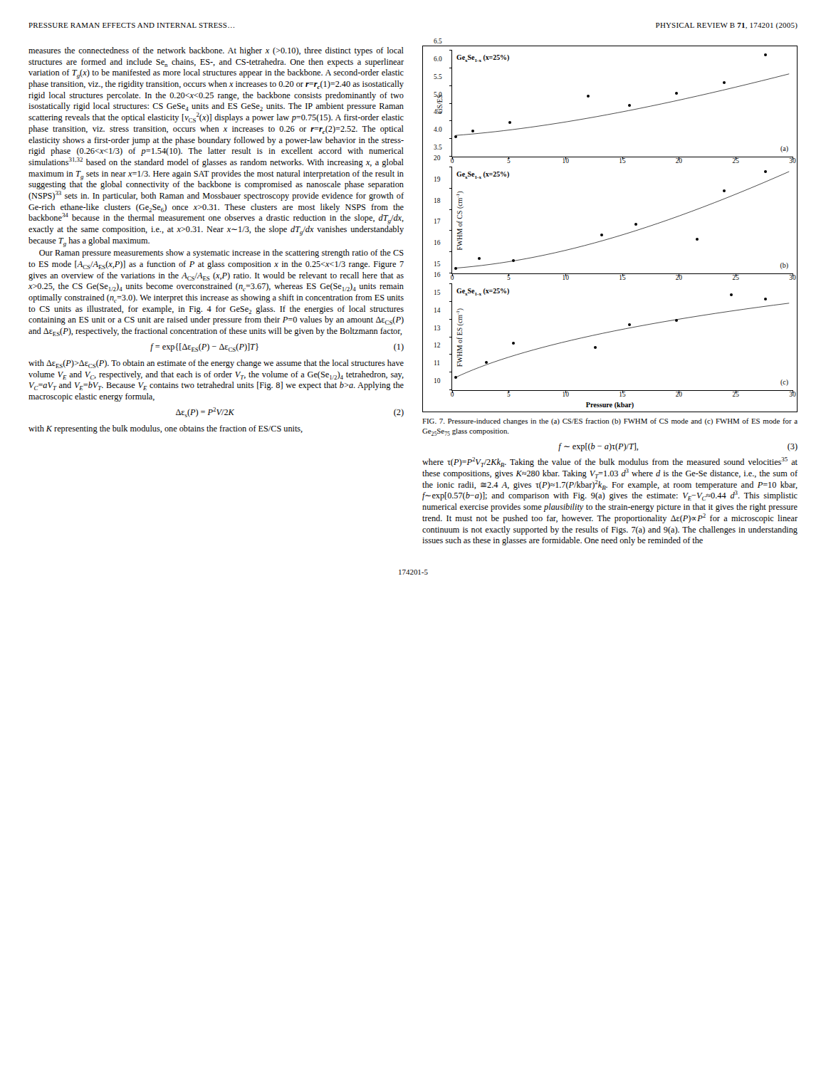Pressure Raman effects and internal stress…
PHYSICAL REVIEW B 71, 174201 (2005)
measures the connectedness of the network backbone. At higher x (>0.10), three distinct types of local structures are formed and include Sen chains, ES-, and CS-tetrahedra. One then expects a superlinear variation of Tg(x) to be manifested as more local structures appear in the backbone. A second-order elastic phase transition, viz., the rigidity transition, occurs when x increases to 0.20 or r=rc(1)=2.40 as isostatically rigid local structures percolate. In the 0.20<x<0.25 range, the backbone consists predominantly of two isostatically rigid local structures: CS GeSe4 units and ES GeSe2 units. The IP ambient pressure Raman scattering reveals that the optical elasticity [νCS2(x)] displays a power law p=0.75(15). A first-order elastic phase transition, viz. stress transition, occurs when x increases to 0.26 or r=rc(2)=2.52. The optical elasticity shows a first-order jump at the phase boundary followed by a power-law behavior in the stress-rigid phase (0.26<x<1/3) of p=1.54(10). The latter result is in excellent accord with numerical simulations31,32 based on the standard model of glasses as random networks. With increasing x, a global maximum in Tg sets in near x=1/3. Here again SAT provides the most natural interpretation of the result in suggesting that the global connectivity of the backbone is compromised as nanoscale phase separation (NSPS)33 sets in. In particular, both Raman and Mossbauer spectroscopy provide evidence for growth of Ge-rich ethane-like clusters (Ge2Se6) once x>0.31. These clusters are most likely NSPS from the backbone34 because in the thermal measurement one observes a drastic reduction in the slope, dTg/dx, exactly at the same composition, i.e., at x>0.31. Near x∼1/3, the slope dTg/dx vanishes understandably because Tg has a global maximum.
Our Raman pressure measurements show a systematic increase in the scattering strength ratio of the CS to ES mode [ACS/AES(x,P)] as a function of P at glass composition x in the 0.25<x<1/3 range. Figure 7 gives an overview of the variations in the ACS/AES (x,P) ratio. It would be relevant to recall here that as x>0.25, the CS Ge(Se1/2)4 units become overconstrained (nc=3.67), whereas ES Ge(Se1/2)4 units remain optimally constrained (nc=3.0). We interpret this increase as showing a shift in concentration from ES units to CS units as illustrated, for example, in Fig. 4 for GeSe2 glass. If the energies of local structures containing an ES unit or a CS unit are raised under pressure from their P=0 values by an amount ΔεCS(P) and ΔεES(P), respectively, the fractional concentration of these units will be given by the Boltzmann factor,
f = exp{[ΔεES(P) − ΔεCS(P)]T}
(1)
with ΔεES(P)>ΔεCS(P). To obtain an estimate of the energy change we assume that the local structures have volume VE and VC, respectively, and that each is of order VT, the volume of a Ge(Se1/2)4 tetrahedron, say, VC=aVT and VE=bVT. Because VE contains two tetrahedral units [Fig. 8] we expect that b>a. Applying the macroscopic elastic energy formula,
Δεs(P) = P2V/2K
(2)
with K representing the bulk modulus, one obtains the fraction of ES/CS units,
CS/ES
6.5
6.0
5.5
5.0
4.5
4.0
3.5
0
5
10
15
20
25
30
GexSe1-x (x=25%)
(a)
FWHM of CS (cm-1)
20
19
18
17
16
15
0
5
10
15
20
25
30
GexSe1-x (x=25%)
(b)
FWHM of ES (cm-1)
16
15
14
13
12
11
10
0
5
10
15
20
25
30
GexSe1-x (x=25%)
(c)
Pressure (kbar)
FIG. 7. Pressure-induced changes in the (a) CS/ES fraction (b) FWHM of CS mode and (c) FWHM of ES mode for a Ge25Se75 glass composition.
f ∼ exp[(b − a)τ(P)/T],
(3)
where τ(P)=P2VT/2KkB. Taking the value of the bulk modulus from the measured sound velocities35 at these compositions, gives K≈280 kbar. Taking VT=1.03 d3 where d is the Ge-Se distance, i.e., the sum of the ionic radii, ≅2.4 A, gives τ(P)≈1.7(P/kbar)2kB. For example, at room temperature and P=10 kbar, f∼exp[0.57(b−a)]; and comparison with Fig. 9(a) gives the estimate: VE−VC≈0.44 d3. This simplistic numerical exercise provides some plausibility to the strain-energy picture in that it gives the right pressure trend. It must not be pushed too far, however. The proportionality Δε(P)∝P2 for a microscopic linear continuum is not exactly supported by the results of Figs. 7(a) and 9(a). The challenges in understanding issues such as these in glasses are formidable. One need only be reminded of the
174201-5